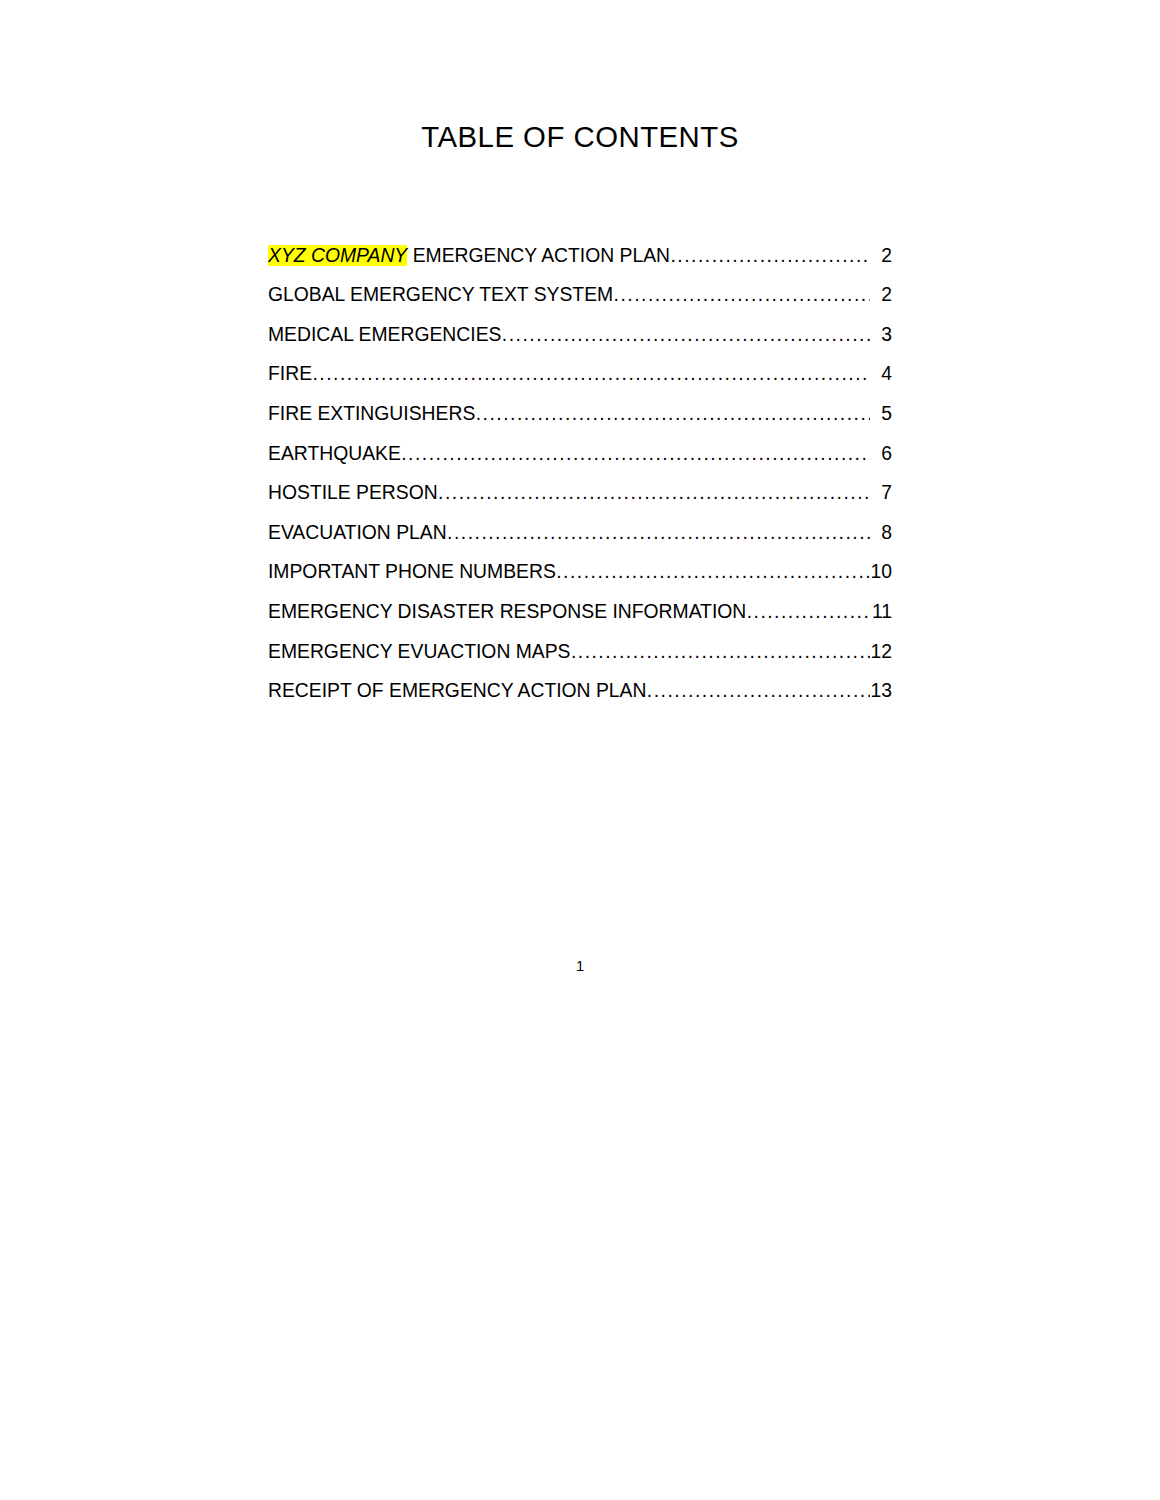TABLE OF CONTENTS
XYZ COMPANY EMERGENCY ACTION PLAN ................................................................................................................. 2
GLOBAL EMERGENCY TEXT SYSTEM ................................................................................................................. 2
MEDICAL EMERGENCIES ................................................................................................................. 3
FIRE ................................................................................................................. 4
FIRE EXTINGUISHERS ................................................................................................................. 5
EARTHQUAKE ................................................................................................................. 6
HOSTILE PERSON ................................................................................................................. 7
EVACUATION PLAN ................................................................................................................. 8
IMPORTANT PHONE NUMBERS ................................................................................................................. 10
EMERGENCY DISASTER RESPONSE INFORMATION ................................................................................................................. 11
EMERGENCY EVUACTION MAPS ................................................................................................................. 12
RECEIPT OF EMERGENCY ACTION PLAN ................................................................................................................. 13
1